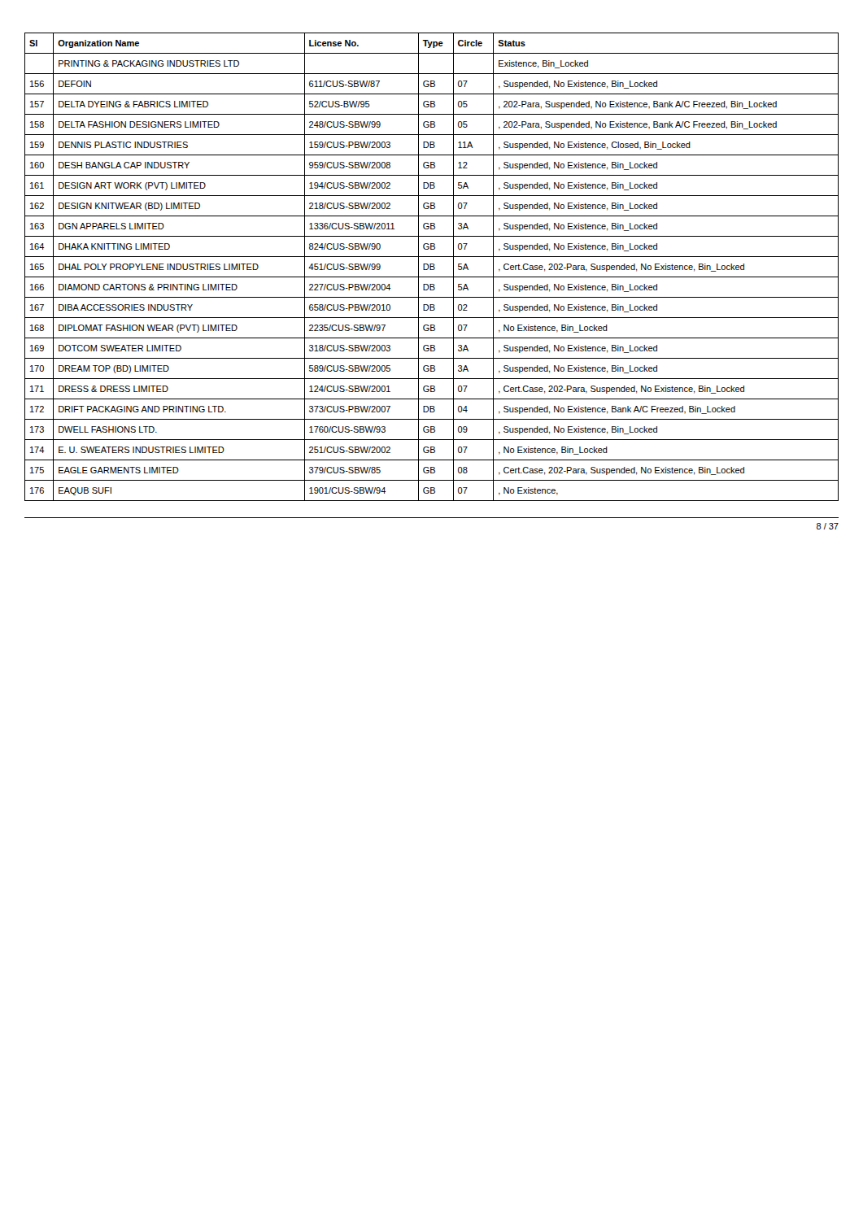| Sl | Organization Name | License No. | Type | Circle | Status |
| --- | --- | --- | --- | --- | --- |
| | PRINTING & PACKAGING INDUSTRIES LTD | | | | Existence, Bin_Locked |
| 156 | DEFOIN | 611/CUS-SBW/87 | GB | 07 | , Suspended, No Existence, Bin_Locked |
| 157 | DELTA DYEING & FABRICS LIMITED | 52/CUS-BW/95 | GB | 05 | , 202-Para, Suspended, No Existence, Bank A/C Freezed, Bin_Locked |
| 158 | DELTA FASHION DESIGNERS LIMITED | 248/CUS-SBW/99 | GB | 05 | , 202-Para, Suspended, No Existence, Bank A/C Freezed, Bin_Locked |
| 159 | DENNIS PLASTIC INDUSTRIES | 159/CUS-PBW/2003 | DB | 11A | , Suspended, No Existence, Closed, Bin_Locked |
| 160 | DESH BANGLA CAP INDUSTRY | 959/CUS-SBW/2008 | GB | 12 | , Suspended, No Existence, Bin_Locked |
| 161 | DESIGN ART WORK (PVT) LIMITED | 194/CUS-SBW/2002 | DB | 5A | , Suspended, No Existence, Bin_Locked |
| 162 | DESIGN KNITWEAR (BD) LIMITED | 218/CUS-SBW/2002 | GB | 07 | , Suspended, No Existence, Bin_Locked |
| 163 | DGN APPARELS LIMITED | 1336/CUS-SBW/2011 | GB | 3A | , Suspended, No Existence, Bin_Locked |
| 164 | DHAKA KNITTING LIMITED | 824/CUS-SBW/90 | GB | 07 | , Suspended, No Existence, Bin_Locked |
| 165 | DHAL POLY PROPYLENE INDUSTRIES LIMITED | 451/CUS-SBW/99 | DB | 5A | , Cert.Case, 202-Para, Suspended, No Existence, Bin_Locked |
| 166 | DIAMOND CARTONS & PRINTING LIMITED | 227/CUS-PBW/2004 | DB | 5A | , Suspended, No Existence, Bin_Locked |
| 167 | DIBA ACCESSORIES INDUSTRY | 658/CUS-PBW/2010 | DB | 02 | , Suspended, No Existence, Bin_Locked |
| 168 | DIPLOMAT FASHION WEAR (PVT) LIMITED | 2235/CUS-SBW/97 | GB | 07 | , No Existence, Bin_Locked |
| 169 | DOTCOM SWEATER LIMITED | 318/CUS-SBW/2003 | GB | 3A | , Suspended, No Existence, Bin_Locked |
| 170 | DREAM TOP (BD) LIMITED | 589/CUS-SBW/2005 | GB | 3A | , Suspended, No Existence, Bin_Locked |
| 171 | DRESS & DRESS LIMITED | 124/CUS-SBW/2001 | GB | 07 | , Cert.Case, 202-Para, Suspended, No Existence, Bin_Locked |
| 172 | DRIFT PACKAGING AND PRINTING LTD. | 373/CUS-PBW/2007 | DB | 04 | , Suspended, No Existence, Bank A/C Freezed, Bin_Locked |
| 173 | DWELL FASHIONS LTD. | 1760/CUS-SBW/93 | GB | 09 | , Suspended, No Existence, Bin_Locked |
| 174 | E. U. SWEATERS INDUSTRIES LIMITED | 251/CUS-SBW/2002 | GB | 07 | , No Existence, Bin_Locked |
| 175 | EAGLE GARMENTS LIMITED | 379/CUS-SBW/85 | GB | 08 | , Cert.Case, 202-Para, Suspended, No Existence, Bin_Locked |
| 176 | EAQUB SUFI | 1901/CUS-SBW/94 | GB | 07 | , No Existence, |
8 / 37